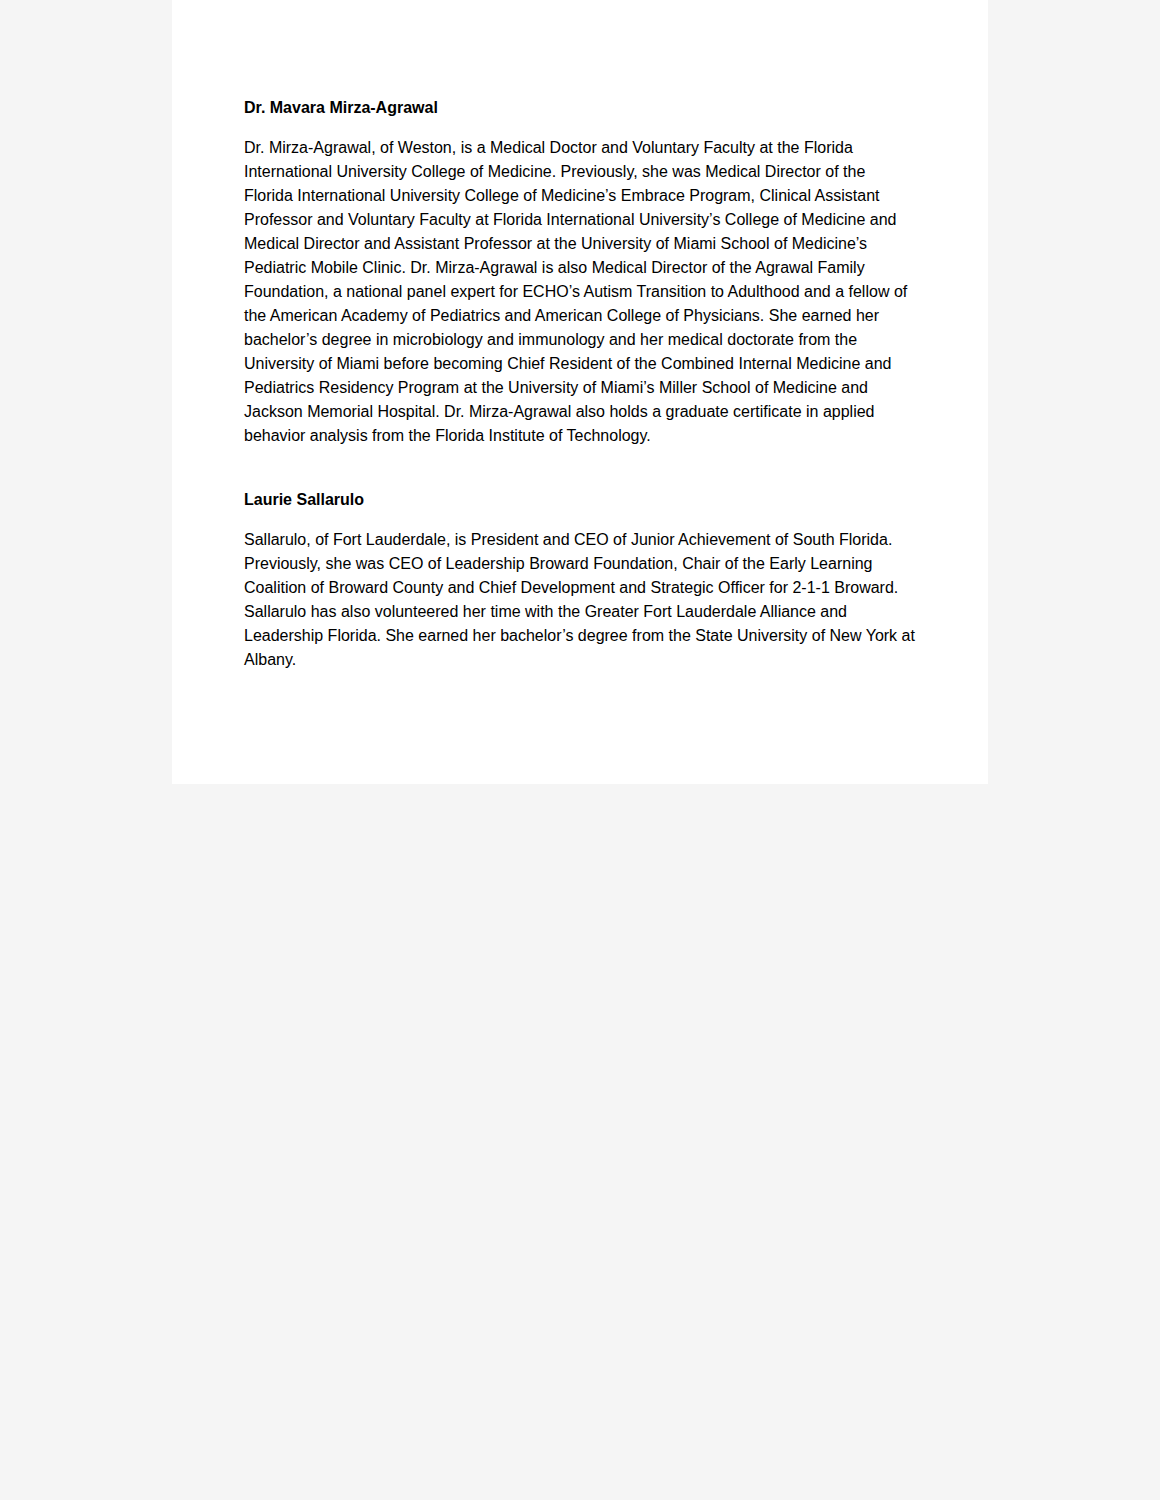Dr. Mavara Mirza-Agrawal
Dr. Mirza-Agrawal, of Weston, is a Medical Doctor and Voluntary Faculty at the Florida International University College of Medicine. Previously, she was Medical Director of the Florida International University College of Medicine’s Embrace Program, Clinical Assistant Professor and Voluntary Faculty at Florida International University’s College of Medicine and Medical Director and Assistant Professor at the University of Miami School of Medicine’s Pediatric Mobile Clinic. Dr. Mirza-Agrawal is also Medical Director of the Agrawal Family Foundation, a national panel expert for ECHO’s Autism Transition to Adulthood and a fellow of the American Academy of Pediatrics and American College of Physicians. She earned her bachelor’s degree in microbiology and immunology and her medical doctorate from the University of Miami before becoming Chief Resident of the Combined Internal Medicine and Pediatrics Residency Program at the University of Miami’s Miller School of Medicine and Jackson Memorial Hospital. Dr. Mirza-Agrawal also holds a graduate certificate in applied behavior analysis from the Florida Institute of Technology.
Laurie Sallarulo
Sallarulo, of Fort Lauderdale, is President and CEO of Junior Achievement of South Florida. Previously, she was CEO of Leadership Broward Foundation, Chair of the Early Learning Coalition of Broward County and Chief Development and Strategic Officer for 2-1-1 Broward. Sallarulo has also volunteered her time with the Greater Fort Lauderdale Alliance and Leadership Florida. She earned her bachelor’s degree from the State University of New York at Albany.